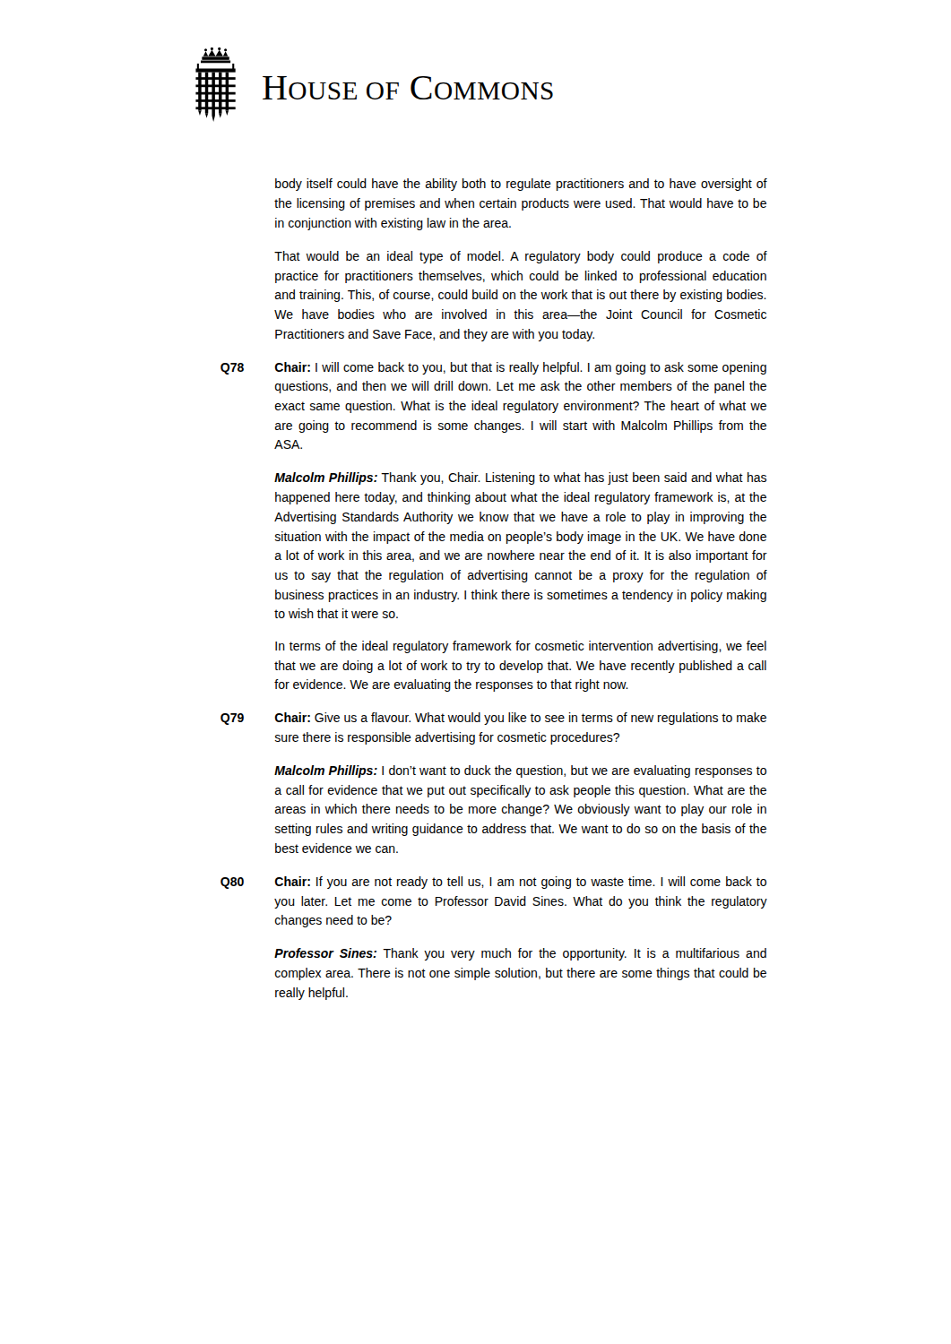HOUSE OF COMMONS
body itself could have the ability both to regulate practitioners and to have oversight of the licensing of premises and when certain products were used. That would have to be in conjunction with existing law in the area.
That would be an ideal type of model. A regulatory body could produce a code of practice for practitioners themselves, which could be linked to professional education and training. This, of course, could build on the work that is out there by existing bodies. We have bodies who are involved in this area—the Joint Council for Cosmetic Practitioners and Save Face, and they are with you today.
Q78 Chair: I will come back to you, but that is really helpful. I am going to ask some opening questions, and then we will drill down. Let me ask the other members of the panel the exact same question. What is the ideal regulatory environment? The heart of what we are going to recommend is some changes. I will start with Malcolm Phillips from the ASA.
Malcolm Phillips: Thank you, Chair. Listening to what has just been said and what has happened here today, and thinking about what the ideal regulatory framework is, at the Advertising Standards Authority we know that we have a role to play in improving the situation with the impact of the media on people’s body image in the UK. We have done a lot of work in this area, and we are nowhere near the end of it. It is also important for us to say that the regulation of advertising cannot be a proxy for the regulation of business practices in an industry. I think there is sometimes a tendency in policy making to wish that it were so.
In terms of the ideal regulatory framework for cosmetic intervention advertising, we feel that we are doing a lot of work to try to develop that. We have recently published a call for evidence. We are evaluating the responses to that right now.
Q79 Chair: Give us a flavour. What would you like to see in terms of new regulations to make sure there is responsible advertising for cosmetic procedures?
Malcolm Phillips: I don’t want to duck the question, but we are evaluating responses to a call for evidence that we put out specifically to ask people this question. What are the areas in which there needs to be more change? We obviously want to play our role in setting rules and writing guidance to address that. We want to do so on the basis of the best evidence we can.
Q80 Chair: If you are not ready to tell us, I am not going to waste time. I will come back to you later. Let me come to Professor David Sines. What do you think the regulatory changes need to be?
Professor Sines: Thank you very much for the opportunity. It is a multifarious and complex area. There is not one simple solution, but there are some things that could be really helpful.